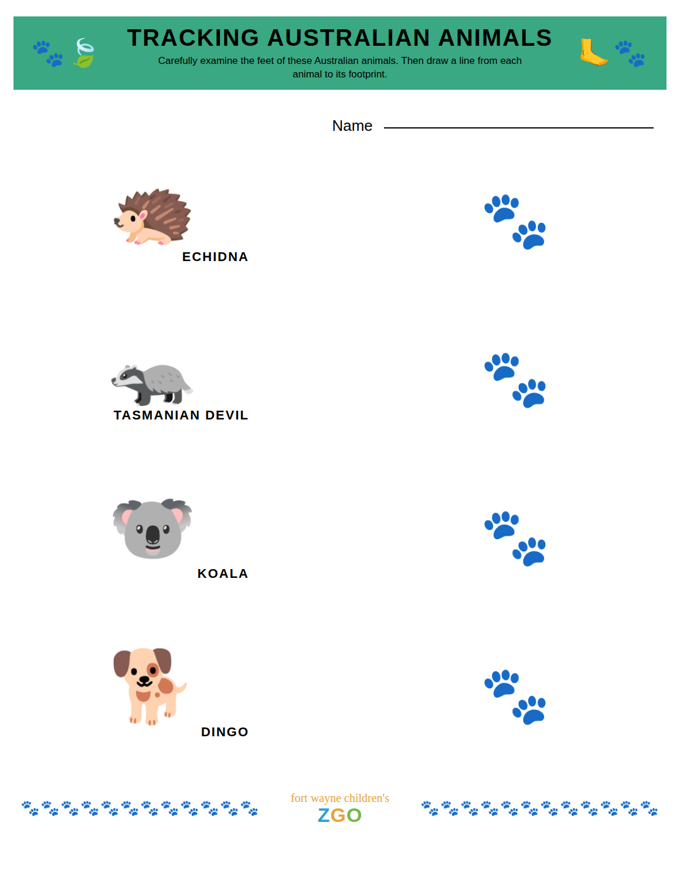🐾🍃 🦶🐾
Tracking Australian Animals
Carefully examine the feet of these Australian animals. Then draw a line from each animal to its footprint.
Name
🦔
Echidna
🐾
🦡
Tasmanian Devil
🐾
🐨
Koala
🐾
🐕
Dingo
🐾
🐾🐾🐾🐾🐾🐾🐾🐾🐾🐾🐾🐾
fort wayne children's
ZGO
🐾🐾🐾🐾🐾🐾🐾🐾🐾🐾🐾🐾